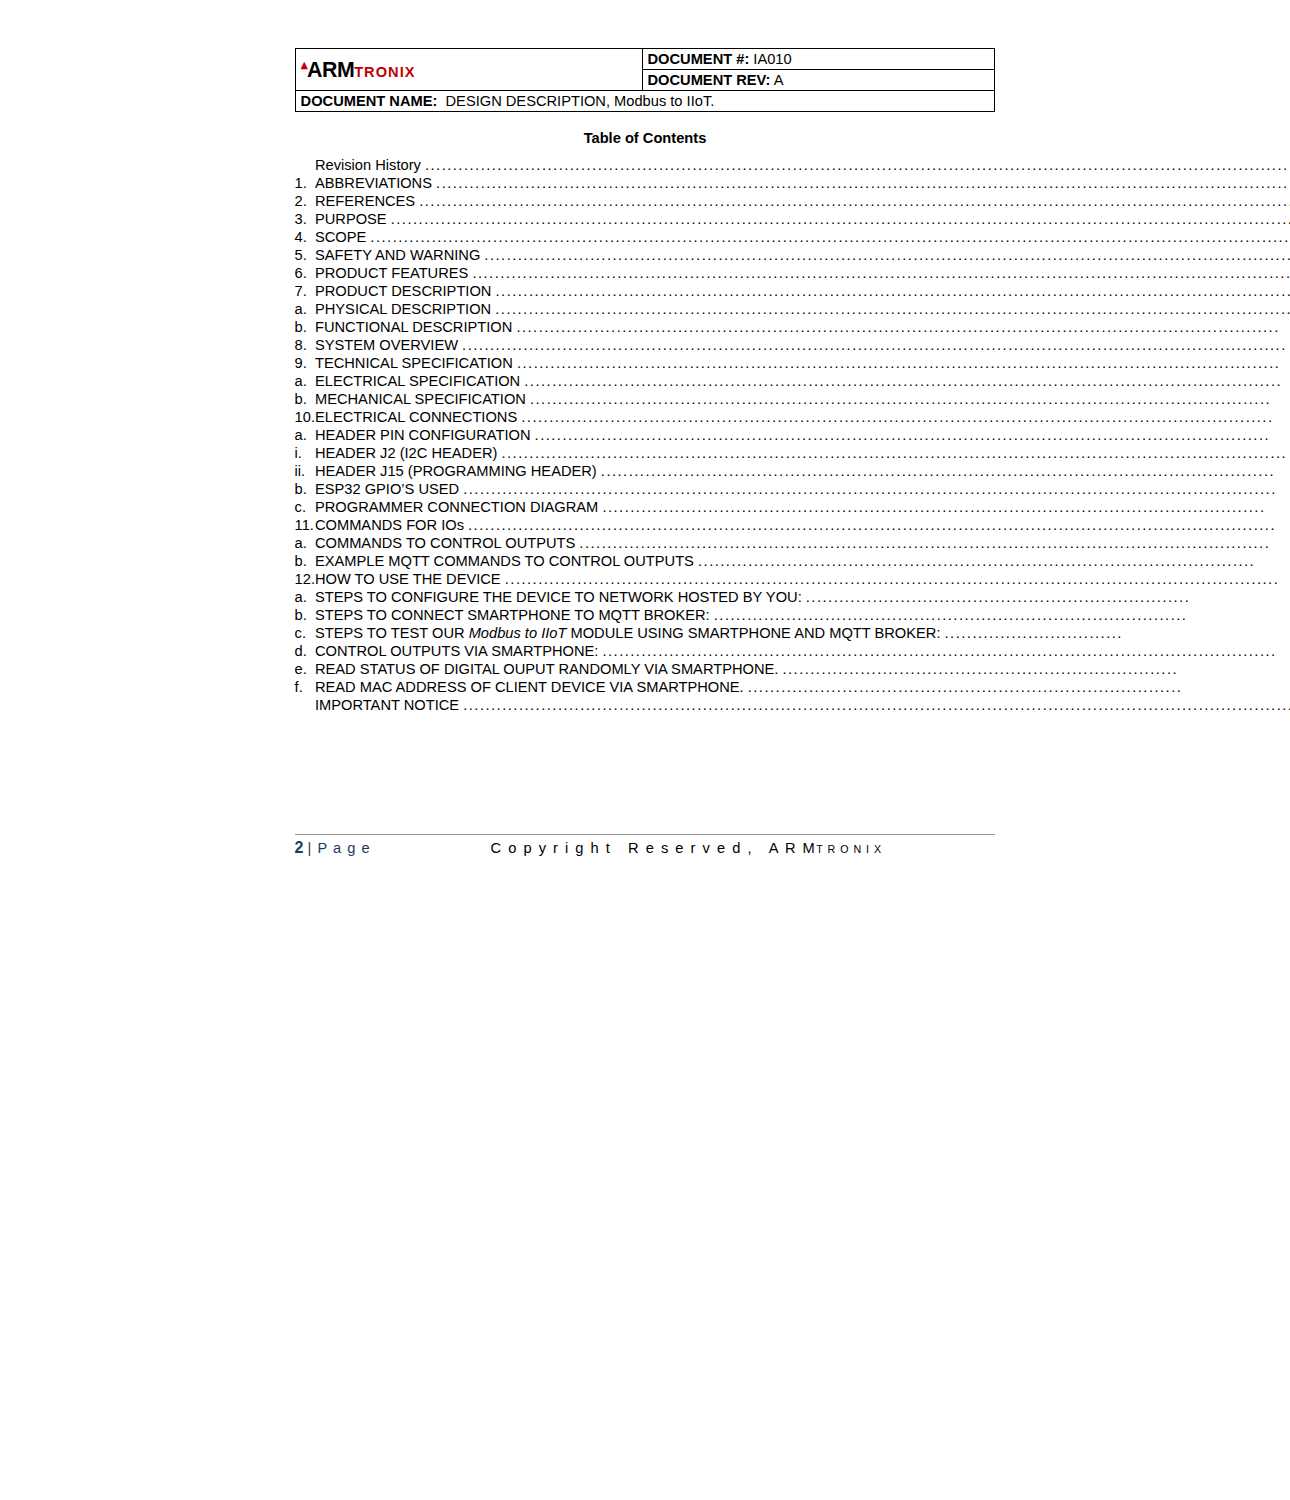| ▴ ARM TRONIX | DOCUMENT #: IA010 |
| DOCUMENT REV: A |
| DOCUMENT NAME: DESIGN DESCRIPTION, Modbus to IIoT. |
Table of Contents
| | Revision History ........................................................................................................................................................... | 1 |
| 1. | ABBREVIATIONS ......................................................................................................................................................... | 4 |
| 2. | REFERENCES ............................................................................................................................................................... | 4 |
| 3. | PURPOSE .................................................................................................................................................................... | 4 |
| 4. | SCOPE ......................................................................................................................................................................... | 4 |
| 5. | SAFETY AND WARNING ................................................................................................................................................. | 4 |
| 6. | PRODUCT FEATURES ................................................................................................................................................... | 5 |
| 7. | PRODUCT DESCRIPTION ............................................................................................................................................... | 5 |
| a. | PHYSICAL DESCRIPTION ............................................................................................................................................... | 5 |
| b. | FUNCTIONAL DESCRIPTION ......................................................................................................................................... | 5 |
| 8. | SYSTEM OVERVIEW .................................................................................................................................................... | 6 |
| 9. | TECHNICAL SPECIFICATION ......................................................................................................................................... | 7 |
| a. | ELECTRICAL SPECIFICATION ........................................................................................................................................ | 7 |
| b. | MECHANICAL SPECIFICATION ..................................................................................................................................... | 7 |
| 10. | ELECTRICAL CONNECTIONS ....................................................................................................................................... | 8 |
| a. | HEADER PIN CONFIGURATION .................................................................................................................................... | 9 |
| i. | HEADER J2 (I2C HEADER) ............................................................................................................................................. | 9 |
| ii. | HEADER J15 (PROGRAMMING HEADER) ......................................................................................................................... | 9 |
| b. | ESP32 GPIO’S USED .................................................................................................................................................. | 10 |
| c. | PROGRAMMER CONNECTION DIAGRAM ....................................................................................................................... | 10 |
| 11. | COMMANDS FOR IOs ................................................................................................................................................. | 11 |
| a. | COMMANDS TO CONTROL OUTPUTS ............................................................................................................................ | 11 |
| b. | EXAMPLE MQTT COMMANDS TO CONTROL OUTPUTS .................................................................................................... | 11 |
| 12. | HOW TO USE THE DEVICE ........................................................................................................................................... | 12 |
| a. | STEPS TO CONFIGURE THE DEVICE TO NETWORK HOSTED BY YOU: ..................................................................... | 12 |
| b. | STEPS TO CONNECT SMARTPHONE TO MQTT BROKER: ..................................................................................... | 16 |
| c. | STEPS TO TEST OUR Modbus to IIoT MODULE USING SMARTPHONE AND MQTT BROKER: ................................ | 18 |
| d. | CONTROL OUTPUTS VIA SMARTPHONE: ......................................................................................................................... | 20 |
| e. | READ STATUS OF DIGITAL OUPUT RANDOMLY VIA SMARTPHONE. ....................................................................... | 21 |
| f. | READ MAC ADDRESS OF CLIENT DEVICE VIA SMARTPHONE. .............................................................................. | 23 |
| | IMPORTANT NOTICE ....................................................................................................................................................... | 25 |
2| P a g e C o p y r i g h t R e s e r v e d , A R MT R O N I X